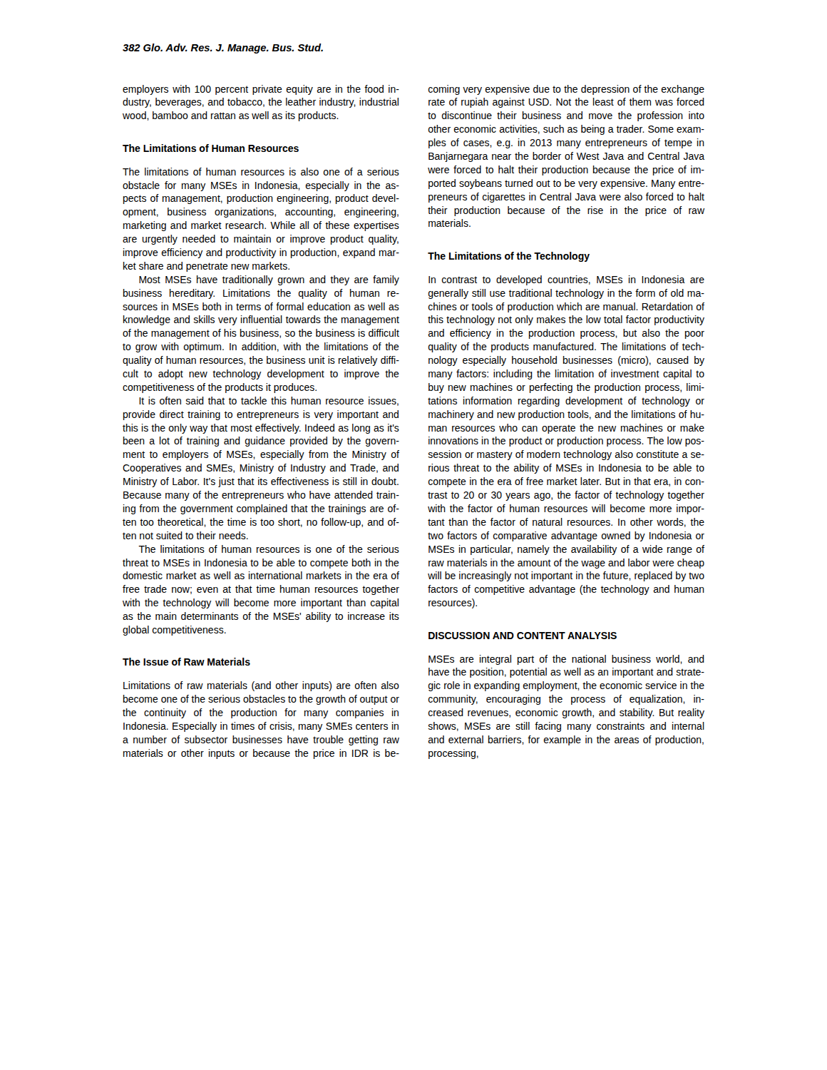382 Glo. Adv. Res. J. Manage. Bus. Stud.
employers with 100 percent private equity are in the food industry, beverages, and tobacco, the leather industry, industrial wood, bamboo and rattan as well as its products.
The Limitations of Human Resources
The limitations of human resources is also one of a serious obstacle for many MSEs in Indonesia, especially in the aspects of management, production engineering, product development, business organizations, accounting, engineering, marketing and market research. While all of these expertises are urgently needed to maintain or improve product quality, improve efficiency and productivity in production, expand market share and penetrate new markets.
Most MSEs have traditionally grown and they are family business hereditary. Limitations the quality of human resources in MSEs both in terms of formal education as well as knowledge and skills very influential towards the management of the management of his business, so the business is difficult to grow with optimum. In addition, with the limitations of the quality of human resources, the business unit is relatively difficult to adopt new technology development to improve the competitiveness of the products it produces.
It is often said that to tackle this human resource issues, provide direct training to entrepreneurs is very important and this is the only way that most effectively. Indeed as long as it's been a lot of training and guidance provided by the government to employers of MSEs, especially from the Ministry of Cooperatives and SMEs, Ministry of Industry and Trade, and Ministry of Labor. It's just that its effectiveness is still in doubt. Because many of the entrepreneurs who have attended training from the government complained that the trainings are often too theoretical, the time is too short, no follow-up, and often not suited to their needs.
The limitations of human resources is one of the serious threat to MSEs in Indonesia to be able to compete both in the domestic market as well as international markets in the era of free trade now; even at that time human resources together with the technology will become more important than capital as the main determinants of the MSEs' ability to increase its global competitiveness.
The Issue of Raw Materials
Limitations of raw materials (and other inputs) are often also become one of the serious obstacles to the growth of output or the continuity of the production for many companies in Indonesia. Especially in times of crisis, many SMEs centers in a number of subsector businesses have trouble getting raw materials or other inputs or because the price in IDR is becoming very expensive due to the depression of the exchange rate of rupiah against USD. Not the least of them was forced to discontinue their business and move the profession into other economic activities, such as being a trader. Some examples of cases, e.g. in 2013 many entrepreneurs of tempe in Banjarnegara near the border of West Java and Central Java were forced to halt their production because the price of imported soybeans turned out to be very expensive. Many entrepreneurs of cigarettes in Central Java were also forced to halt their production because of the rise in the price of raw materials.
The Limitations of the Technology
In contrast to developed countries, MSEs in Indonesia are generally still use traditional technology in the form of old machines or tools of production which are manual. Retardation of this technology not only makes the low total factor productivity and efficiency in the production process, but also the poor quality of the products manufactured. The limitations of technology especially household businesses (micro), caused by many factors: including the limitation of investment capital to buy new machines or perfecting the production process, limitations information regarding development of technology or machinery and new production tools, and the limitations of human resources who can operate the new machines or make innovations in the product or production process. The low possession or mastery of modern technology also constitute a serious threat to the ability of MSEs in Indonesia to be able to compete in the era of free market later. But in that era, in contrast to 20 or 30 years ago, the factor of technology together with the factor of human resources will become more important than the factor of natural resources. In other words, the two factors of comparative advantage owned by Indonesia or MSEs in particular, namely the availability of a wide range of raw materials in the amount of the wage and labor were cheap will be increasingly not important in the future, replaced by two factors of competitive advantage (the technology and human resources).
Discussion and Content Analysis
MSEs are integral part of the national business world, and have the position, potential as well as an important and strategic role in expanding employment, the economic service in the community, encouraging the process of equalization, increased revenues, economic growth, and stability. But reality shows, MSEs are still facing many constraints and internal and external barriers, for example in the areas of production, processing,